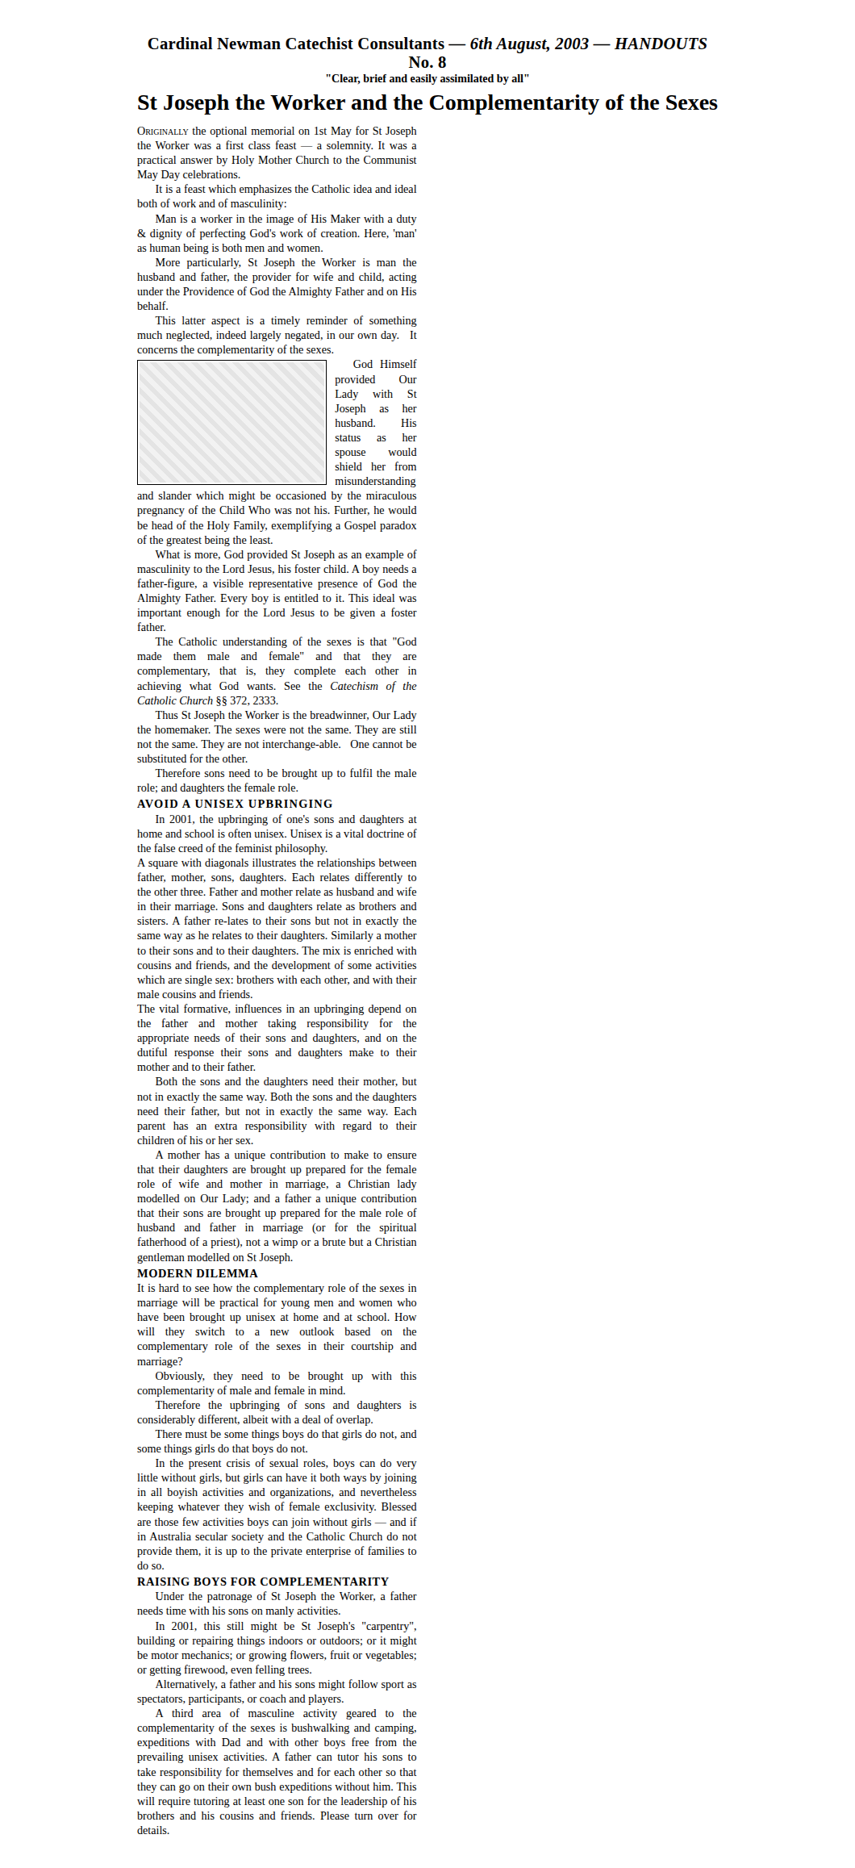Cardinal Newman Catechist Consultants — 6th August, 2003 — HANDOUTS No. 8
"Clear, brief and easily assimilated by all"
St Joseph the Worker and the Complementarity of the Sexes
Originally the optional memorial on 1st May for St Joseph the Worker was a first class feast — a solemnity. It was a practical answer by Holy Mother Church to the Communist May Day celebrations.
It is a feast which emphasizes the Catholic idea and ideal both of work and of masculinity:
Man is a worker in the image of His Maker with a duty & dignity of perfecting God's work of creation. Here, 'man' as human being is both men and women.
More particularly, St Joseph the Worker is man the husband and father, the provider for wife and child, acting under the Providence of God the Almighty Father and on His behalf.
This latter aspect is a timely reminder of something much neglected, indeed largely negated, in our own day. It concerns the complementarity of the sexes.
God Himself provided Our Lady with St Joseph as her husband. His status as her spouse would shield her from misunderstanding and slander which might be occasioned by the miraculous pregnancy of the Child Who was not his. Further, he would be head of the Holy Family, exemplifying a Gospel paradox of the greatest being the least.
What is more, God provided St Joseph as an example of masculinity to the Lord Jesus, his foster child. A boy needs a father-figure, a visible representative presence of God the Almighty Father. Every boy is entitled to it. This ideal was important enough for the Lord Jesus to be given a foster father.
The Catholic understanding of the sexes is that "God made them male and female" and that they are complementary, that is, they complete each other in achieving what God wants. See the Catechism of the Catholic Church §§ 372, 2333.
Thus St Joseph the Worker is the breadwinner, Our Lady the homemaker. The sexes were not the same. They are still not the same. They are not interchange-able. One cannot be substituted for the other.
Therefore sons need to be brought up to fulfil the male role; and daughters the female role.
AVOID A UNISEX UPBRINGING
In 2001, the upbringing of one's sons and daughters at home and school is often unisex. Unisex is a vital doctrine of the false creed of the feminist philosophy.
A square with diagonals illustrates the relationships between father, mother, sons, daughters. Each relates differently to the other three. Father and mother relate as husband and wife in their marriage. Sons and daughters relate as brothers and sisters. A father re-lates to their sons but not in exactly the same way as he relates to their daughters. Similarly a mother to their sons and to their daughters. The mix is enriched with cousins and friends, and the development of some activities which are single sex: brothers with each other, and with their male cousins and friends.
The vital formative, influences in an upbringing depend on the father and mother taking responsibility for the appropriate needs of their sons and daughters, and on the dutiful response their sons and daughters make to their mother and to their father.
Both the sons and the daughters need their mother, but not in exactly the same way. Both the sons and the daughters need their father, but not in exactly the same way. Each parent has an extra responsibility with regard to their children of his or her sex.
A mother has a unique contribution to make to ensure that their daughters are brought up prepared for the female role of wife and mother in marriage, a Christian lady modelled on Our Lady; and a father a unique contribution that their sons are brought up prepared for the male role of husband and father in marriage (or for the spiritual fatherhood of a priest), not a wimp or a brute but a Christian gentleman modelled on St Joseph.
MODERN DILEMMA
It is hard to see how the complementary role of the sexes in marriage will be practical for young men and women who have been brought up unisex at home and at school. How will they switch to a new outlook based on the complementary role of the sexes in their courtship and marriage?
Obviously, they need to be brought up with this complementarity of male and female in mind.
Therefore the upbringing of sons and daughters is considerably different, albeit with a deal of overlap.
There must be some things boys do that girls do not, and some things girls do that boys do not.
In the present crisis of sexual roles, boys can do very little without girls, but girls can have it both ways by joining in all boyish activities and organizations, and nevertheless keeping whatever they wish of female exclusivity. Blessed are those few activities boys can join without girls — and if in Australia secular society and the Catholic Church do not provide them, it is up to the private enterprise of families to do so.
RAISING BOYS FOR COMPLEMENTARITY
Under the patronage of St Joseph the Worker, a father needs time with his sons on manly activities.
In 2001, this still might be St Joseph's "carpentry", building or repairing things indoors or outdoors; or it might be motor mechanics; or growing flowers, fruit or vegetables; or getting firewood, even felling trees.
Alternatively, a father and his sons might follow sport as spectators, participants, or coach and players.
A third area of masculine activity geared to the complementarity of the sexes is bushwalking and camping, expeditions with Dad and with other boys free from the prevailing unisex activities. A father can tutor his sons to take responsibility for themselves and for each other so that they can go on their own bush expeditions without him. This will require tutoring at least one son for the leadership of his brothers and his cousins and friends. Please turn over for details.